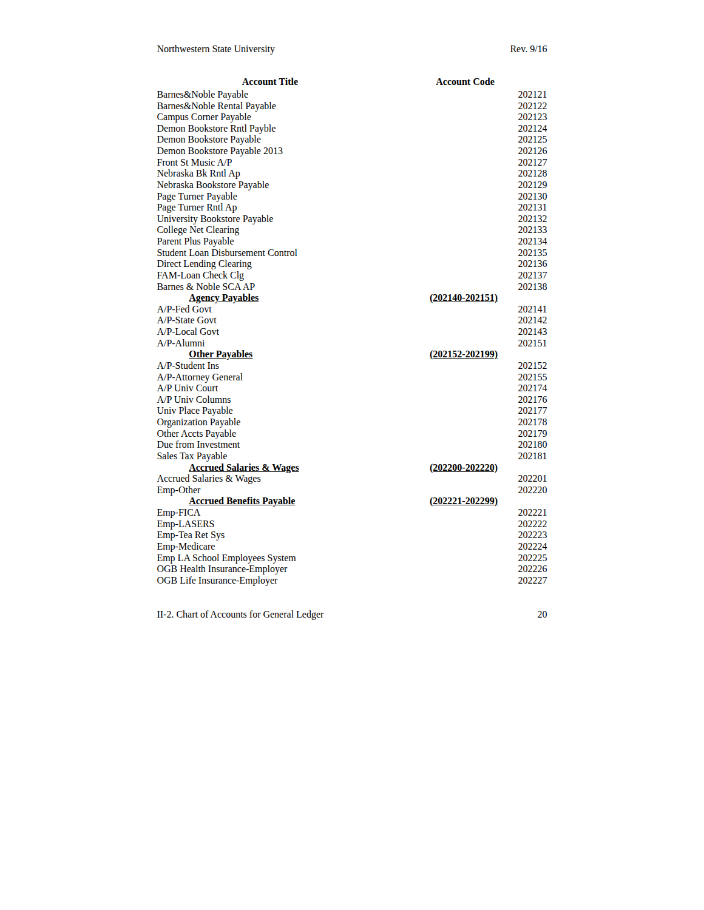Northwestern State University Rev. 9/16
| Account Title | Account Code |
| --- | --- |
| Barnes&Noble Payable | 202121 |
| Barnes&Noble Rental Payable | 202122 |
| Campus Corner Payable | 202123 |
| Demon Bookstore Rntl Payble | 202124 |
| Demon Bookstore Payable | 202125 |
| Demon Bookstore Payable 2013 | 202126 |
| Front St Music A/P | 202127 |
| Nebraska Bk Rntl Ap | 202128 |
| Nebraska Bookstore Payable | 202129 |
| Page Turner Payable | 202130 |
| Page Turner Rntl Ap | 202131 |
| University Bookstore Payable | 202132 |
| College Net Clearing | 202133 |
| Parent Plus Payable | 202134 |
| Student Loan Disbursement Control | 202135 |
| Direct Lending Clearing | 202136 |
| FAM-Loan Check Clg | 202137 |
| Barnes & Noble SCA AP | 202138 |
| Agency Payables | (202140-202151) |
| A/P-Fed Govt | 202141 |
| A/P-State Govt | 202142 |
| A/P-Local Govt | 202143 |
| A/P-Alumni | 202151 |
| Other Payables | (202152-202199) |
| A/P-Student Ins | 202152 |
| A/P-Attorney General | 202155 |
| A/P Univ Court | 202174 |
| A/P Univ Columns | 202176 |
| Univ Place Payable | 202177 |
| Organization Payable | 202178 |
| Other Accts Payable | 202179 |
| Due from Investment | 202180 |
| Sales Tax Payable | 202181 |
| Accrued Salaries & Wages | (202200-202220) |
| Accrued Salaries & Wages | 202201 |
| Emp-Other | 202220 |
| Accrued Benefits Payable | (202221-202299) |
| Emp-FICA | 202221 |
| Emp-LASERS | 202222 |
| Emp-Tea Ret Sys | 202223 |
| Emp-Medicare | 202224 |
| Emp LA School Employees System | 202225 |
| OGB Health Insurance-Employer | 202226 |
| OGB Life Insurance-Employer | 202227 |
II-2. Chart of Accounts for General Ledger 20